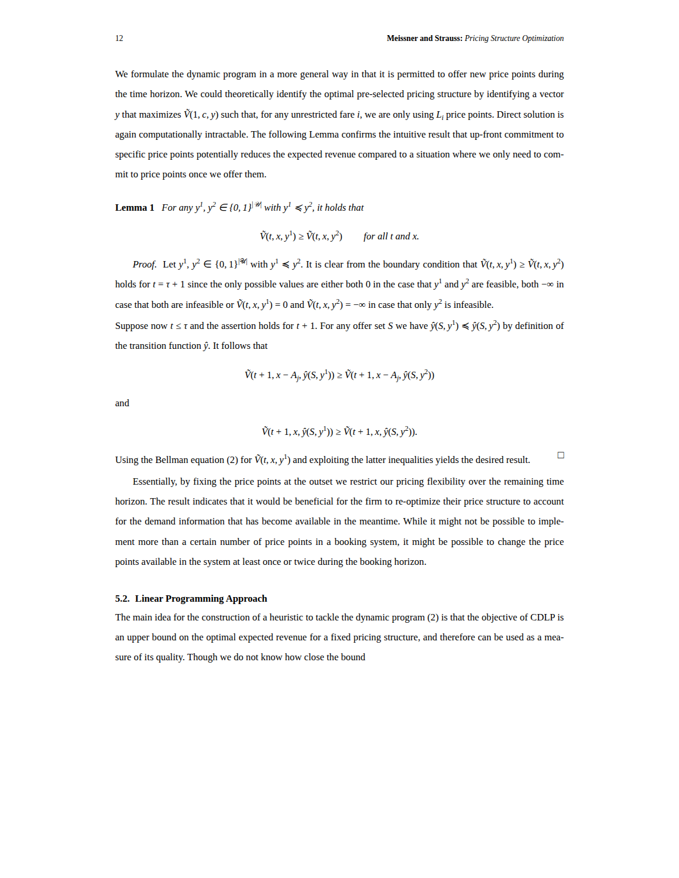12
Meissner and Strauss: Pricing Structure Optimization
We formulate the dynamic program in a more general way in that it is permitted to offer new price points during the time horizon. We could theoretically identify the optimal pre-selected pricing structure by identifying a vector y that maximizes Ṽ(1, c, y) such that, for any unrestricted fare i, we are only using Li price points. Direct solution is again computationally intractable. The following Lemma confirms the intuitive result that up-front commitment to specific price points potentially reduces the expected revenue compared to a situation where we only need to commit to price points once we offer them.
Lemma 1 For any y1, y2 ∈ {0, 1}|𝒰| with y1 ≼ y2, it holds that
Ṽ(t, x, y1) ≥ Ṽ(t, x, y2) for all t and x.
Proof. Let y1, y2 ∈ {0, 1}|𝒰| with y1 ≼ y2. It is clear from the boundary condition that Ṽ(t, x, y1) ≥ Ṽ(t, x, y2) holds for t = τ + 1 since the only possible values are either both 0 in the case that y1 and y2 are feasible, both −∞ in case that both are infeasible or Ṽ(t, x, y1) = 0 and Ṽ(t, x, y2) = −∞ in case that only y2 is infeasible.
Suppose now t ≤ τ and the assertion holds for t + 1. For any offer set S we have ŷ(S, y1) ≼ ŷ(S, y2) by definition of the transition function ŷ. It follows that
Ṽ(t + 1, x − Aj, ŷ(S, y1)) ≥ Ṽ(t + 1, x − Aj, ŷ(S, y2))
and
Ṽ(t + 1, x, ŷ(S, y1)) ≥ Ṽ(t + 1, x, ŷ(S, y2)).
Using the Bellman equation (2) for Ṽ(t, x, y1) and exploiting the latter inequalities yields the desired result.□
Essentially, by fixing the price points at the outset we restrict our pricing flexibility over the remaining time horizon. The result indicates that it would be beneficial for the firm to re-optimize their price structure to account for the demand information that has become available in the meantime. While it might not be possible to implement more than a certain number of price points in a booking system, it might be possible to change the price points available in the system at least once or twice during the booking horizon.
5.2. Linear Programming Approach
The main idea for the construction of a heuristic to tackle the dynamic program (2) is that the objective of CDLP is an upper bound on the optimal expected revenue for a fixed pricing structure, and therefore can be used as a measure of its quality. Though we do not know how close the bound